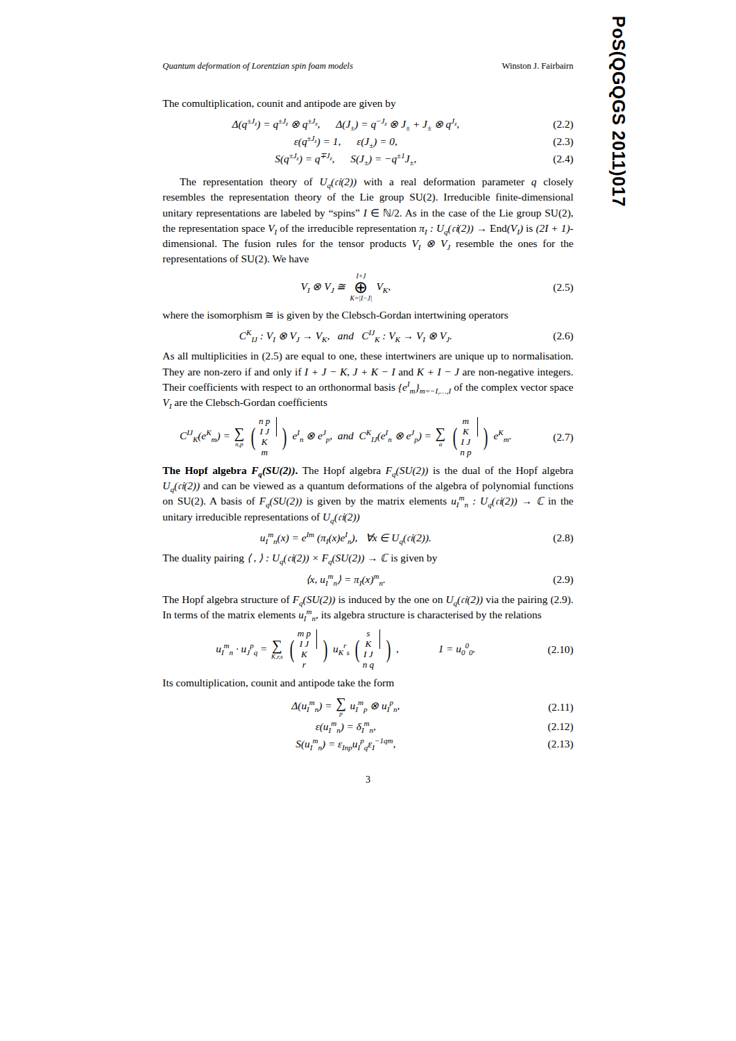Quantum deformation of Lorentzian spin foam models
Winston J. Fairbairn
PoS(QGQGS 2011)017
The comultiplication, counit and antipode are given by
Δ(q±Jz) = q±Jz ⊗ q±Jz, Δ(J±) = q−Jz ⊗ J± + J± ⊗ qJz,
(2.2)
ε(q±Jz) = 1, ε(J±) = 0,
(2.3)
S(q±Jz) = q∓Jz, S(J±) = −q±1J±,
(2.4)
The representation theory of Uq(𝔠𝔦(2)) with a real deformation parameter q closely resembles the representation theory of the Lie group SU(2). Irreducible finite-dimensional unitary representations are labeled by “spins” I ∈ ℕ/2. As in the case of the Lie group SU(2), the representation space VI of the irreducible representation πI : Uq(𝔠𝔦(2)) → End(VI) is (2I + 1)-dimensional. The fusion rules for the tensor products VI ⊗ VJ resemble the ones for the representations of SU(2). We have
VI ⊗ VJ ≅ I+J ⊕ K=|I−J| VK,
(2.5)
where the isomorphism ≅ is given by the Clebsch-Gordan intertwining operators
CKIJ : VI ⊗ VJ → VK, and CIJK : VK → VI ⊗ VJ.
(2.6)
As all multiplicities in (2.5) are equal to one, these intertwiners are unique up to normalisation. They are non-zero if and only if I + J − K, J + K − I and K + I − J are non-negative integers. Their coefficients with respect to an orthonormal basis {eIm}m=−I,…,I of the complex vector space VI are the Clebsch-Gordan coefficients
CIJK(eKm) = ∑n,p ( n p I J Km ) eIn ⊗ eJp, and CKIJ(eIn ⊗ eJp) = ∑a ( mK I J n p ) eKm.
(2.7)
The Hopf algebra Fq(SU(2)). The Hopf algebra Fq(SU(2)) is the dual of the Hopf algebra Uq(𝔠𝔦(2)) and can be viewed as a quantum deformations of the algebra of polynomial functions on SU(2). A basis of Fq(SU(2)) is given by the matrix elements uImn : Uq(𝔠𝔦(2)) → ℂ in the unitary irreducible representations of Uq(𝔠𝔦(2))
uImn(x) = eIm (πI(x)eIn), ∀x ∈ Uq(𝔠𝔦(2)).
(2.8)
The duality pairing ⟨ , ⟩ : Uq(𝔠𝔦(2)) × Fq(SU(2)) → ℂ is given by
⟨x, uImn⟩ = πI(x)mn.
(2.9)
The Hopf algebra structure of Fq(SU(2)) is induced by the one on Uq(𝔠𝔦(2)) via the pairing (2.9). In terms of the matrix elements uImn, its algebra structure is characterised by the relations
uImn · uJpq = ∑K,r,s ( m p I J Kr ) uKrs ( sK I J n q ) , 1 = u000.
(2.10)
Its comultiplication, counit and antipode take the form
Δ(uImn) = ∑p uImp ⊗ uIpn,
(2.11)
ε(uImn) = δImn,
(2.12)
S(uImn) = εInpuIpqεI−1qm,
(2.13)
3